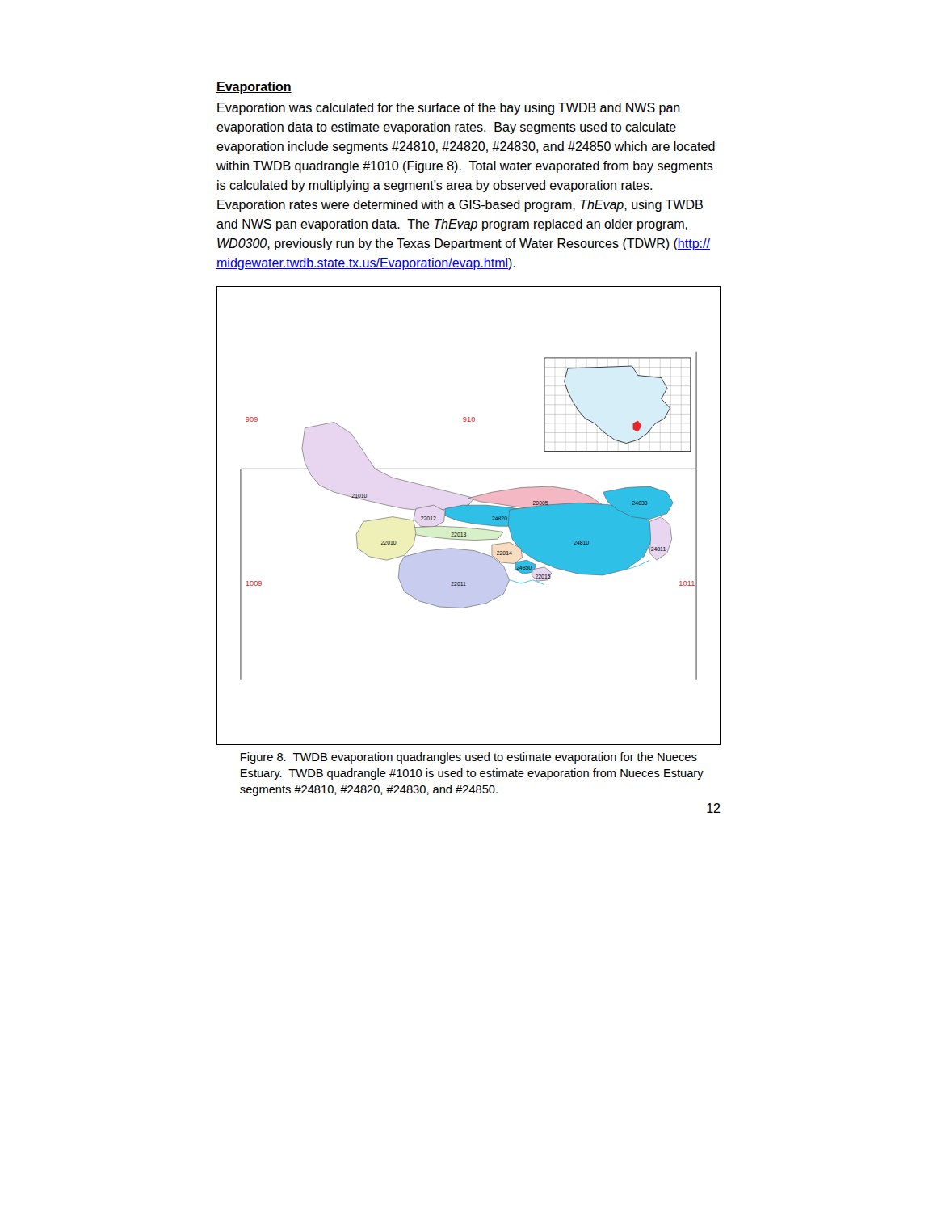Evaporation
Evaporation was calculated for the surface of the bay using TWDB and NWS pan evaporation data to estimate evaporation rates. Bay segments used to calculate evaporation include segments #24810, #24820, #24830, and #24850 which are located within TWDB quadrangle #1010 (Figure 8). Total water evaporated from bay segments is calculated by multiplying a segment’s area by observed evaporation rates. Evaporation rates were determined with a GIS-based program, ThEvap, using TWDB and NWS pan evaporation data. The ThEvap program replaced an older program, WD0300, previously run by the Texas Department of Water Resources (TDWR) (http://midgewater.twdb.state.tx.us/Evaporation/evap.html).
909 910 911 1009 1010 1011 21010 20005 24820 22012 22013 22010 24810 24830 24811 22014 24850 22015 22011
Figure 8. TWDB evaporation quadrangles used to estimate evaporation for the Nueces Estuary. TWDB quadrangle #1010 is used to estimate evaporation from Nueces Estuary segments #24810, #24820, #24830, and #24850.
12